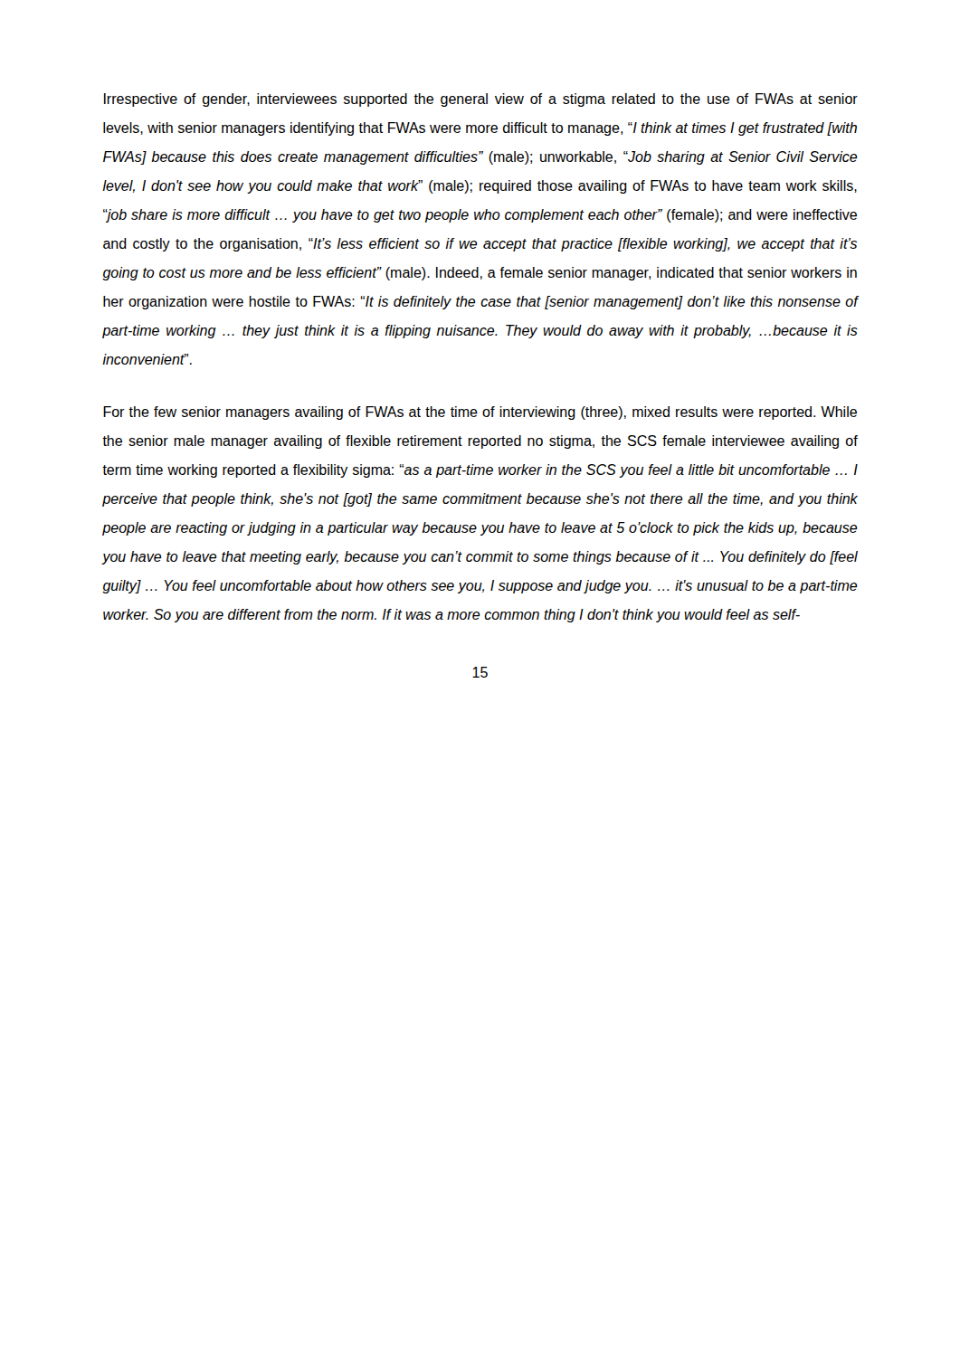Irrespective of gender, interviewees supported the general view of a stigma related to the use of FWAs at senior levels, with senior managers identifying that FWAs were more difficult to manage, “I think at times I get frustrated [with FWAs] because this does create management difficulties” (male); unworkable, “Job sharing at Senior Civil Service level, I don't see how you could make that work” (male); required those availing of FWAs to have team work skills, “job share is more difficult … you have to get two people who complement each other” (female); and were ineffective and costly to the organisation, “It’s less efficient so if we accept that practice [flexible working], we accept that it’s going to cost us more and be less efficient” (male). Indeed, a female senior manager, indicated that senior workers in her organization were hostile to FWAs: “It is definitely the case that [senior management] don’t like this nonsense of part-time working … they just think it is a flipping nuisance. They would do away with it probably, …because it is inconvenient”.
For the few senior managers availing of FWAs at the time of interviewing (three), mixed results were reported. While the senior male manager availing of flexible retirement reported no stigma, the SCS female interviewee availing of term time working reported a flexibility sigma: “as a part-time worker in the SCS you feel a little bit uncomfortable … I perceive that people think, she's not [got] the same commitment because she's not there all the time, and you think people are reacting or judging in a particular way because you have to leave at 5 o'clock to pick the kids up, because you have to leave that meeting early, because you can’t commit to some things because of it ... You definitely do [feel guilty] … You feel uncomfortable about how others see you, I suppose and judge you. … it's unusual to be a part-time worker. So you are different from the norm. If it was a more common thing I don't think you would feel as self-
15